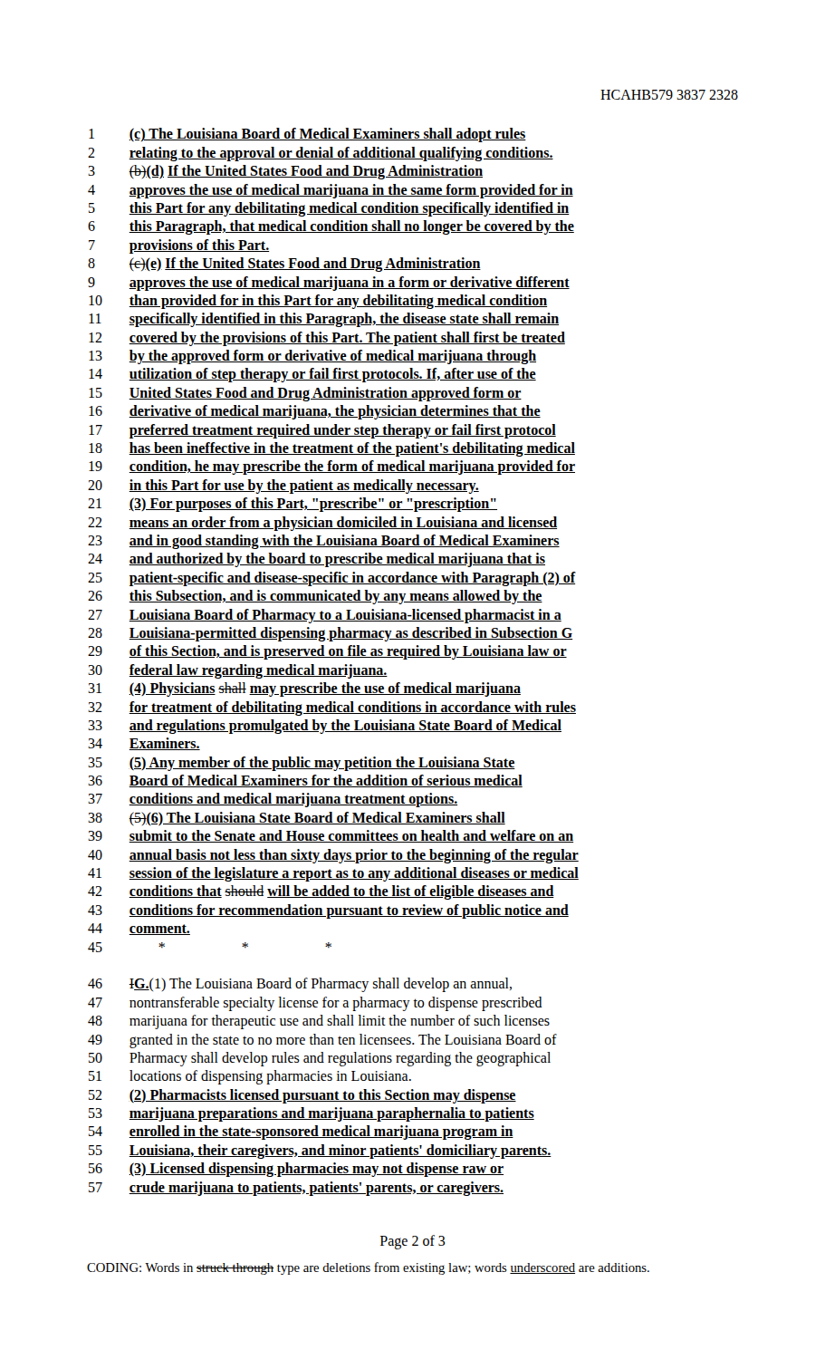HCAHB579 3837 2328
| 1 | (c) The Louisiana Board of Medical Examiners shall adopt rules |
| 2 | relating to the approval or denial of additional qualifying conditions. |
| 3 | (b) (d) If the United States Food and Drug Administration |
| 4 | approves the use of medical marijuana in the same form provided for in |
| 5 | this Part for any debilitating medical condition specifically identified in |
| 6 | this Paragraph, that medical condition shall no longer be covered by the |
| 7 | provisions of this Part. |
| 8 | (c) (e) If the United States Food and Drug Administration |
| 9 | approves the use of medical marijuana in a form or derivative different |
| 10 | than provided for in this Part for any debilitating medical condition |
| 11 | specifically identified in this Paragraph, the disease state shall remain |
| 12 | covered by the provisions of this Part. The patient shall first be treated |
| 13 | by the approved form or derivative of medical marijuana through |
| 14 | utilization of step therapy or fail first protocols. If, after use of the |
| 15 | United States Food and Drug Administration approved form or |
| 16 | derivative of medical marijuana, the physician determines that the |
| 17 | preferred treatment required under step therapy or fail first protocol |
| 18 | has been ineffective in the treatment of the patient's debilitating medical |
| 19 | condition, he may prescribe the form of medical marijuana provided for |
| 20 | in this Part for use by the patient as medically necessary. |
| 21 | (3) For purposes of this Part, "prescribe" or "prescription" |
| 22 | means an order from a physician domiciled in Louisiana and licensed |
| 23 | and in good standing with the Louisiana Board of Medical Examiners |
| 24 | and authorized by the board to prescribe medical marijuana that is |
| 25 | patient-specific and disease-specific in accordance with Paragraph (2) of |
| 26 | this Subsection, and is communicated by any means allowed by the |
| 27 | Louisiana Board of Pharmacy to a Louisiana-licensed pharmacist in a |
| 28 | Louisiana-permitted dispensing pharmacy as described in Subsection G |
| 29 | of this Section, and is preserved on file as required by Louisiana law or |
| 30 | federal law regarding medical marijuana. |
| 31 | (4) Physicians shall may prescribe the use of medical marijuana |
| 32 | for treatment of debilitating medical conditions in accordance with rules |
| 33 | and regulations promulgated by the Louisiana State Board of Medical |
| 34 | Examiners. |
| 35 | (5) Any member of the public may petition the Louisiana State |
| 36 | Board of Medical Examiners for the addition of serious medical |
| 37 | conditions and medical marijuana treatment options. |
| 38 | (5) (6) The Louisiana State Board of Medical Examiners shall |
| 39 | submit to the Senate and House committees on health and welfare on an |
| 40 | annual basis not less than sixty days prior to the beginning of the regular |
| 41 | session of the legislature a report as to any additional diseases or medical |
| 42 | conditions that should will be added to the list of eligible diseases and |
| 43 | conditions for recommendation pursuant to review of public notice and |
| 44 | comment. |
| 45 | * * * |
| 46 | I G. (1) The Louisiana Board of Pharmacy shall develop an annual, |
| 47 | nontransferable specialty license for a pharmacy to dispense prescribed |
| 48 | marijuana for therapeutic use and shall limit the number of such licenses |
| 49 | granted in the state to no more than ten licensees. The Louisiana Board of |
| 50 | Pharmacy shall develop rules and regulations regarding the geographical |
| 51 | locations of dispensing pharmacies in Louisiana. |
| 52 | (2) Pharmacists licensed pursuant to this Section may dispense |
| 53 | marijuana preparations and marijuana paraphernalia to patients |
| 54 | enrolled in the state-sponsored medical marijuana program in |
| 55 | Louisiana, their caregivers, and minor patients' domiciliary parents. |
| 56 | (3) Licensed dispensing pharmacies may not dispense raw or |
| 57 | crude marijuana to patients, patients' parents, or caregivers. |
Page 2 of 3
CODING: Words in struck through type are deletions from existing law; words underscored are additions.